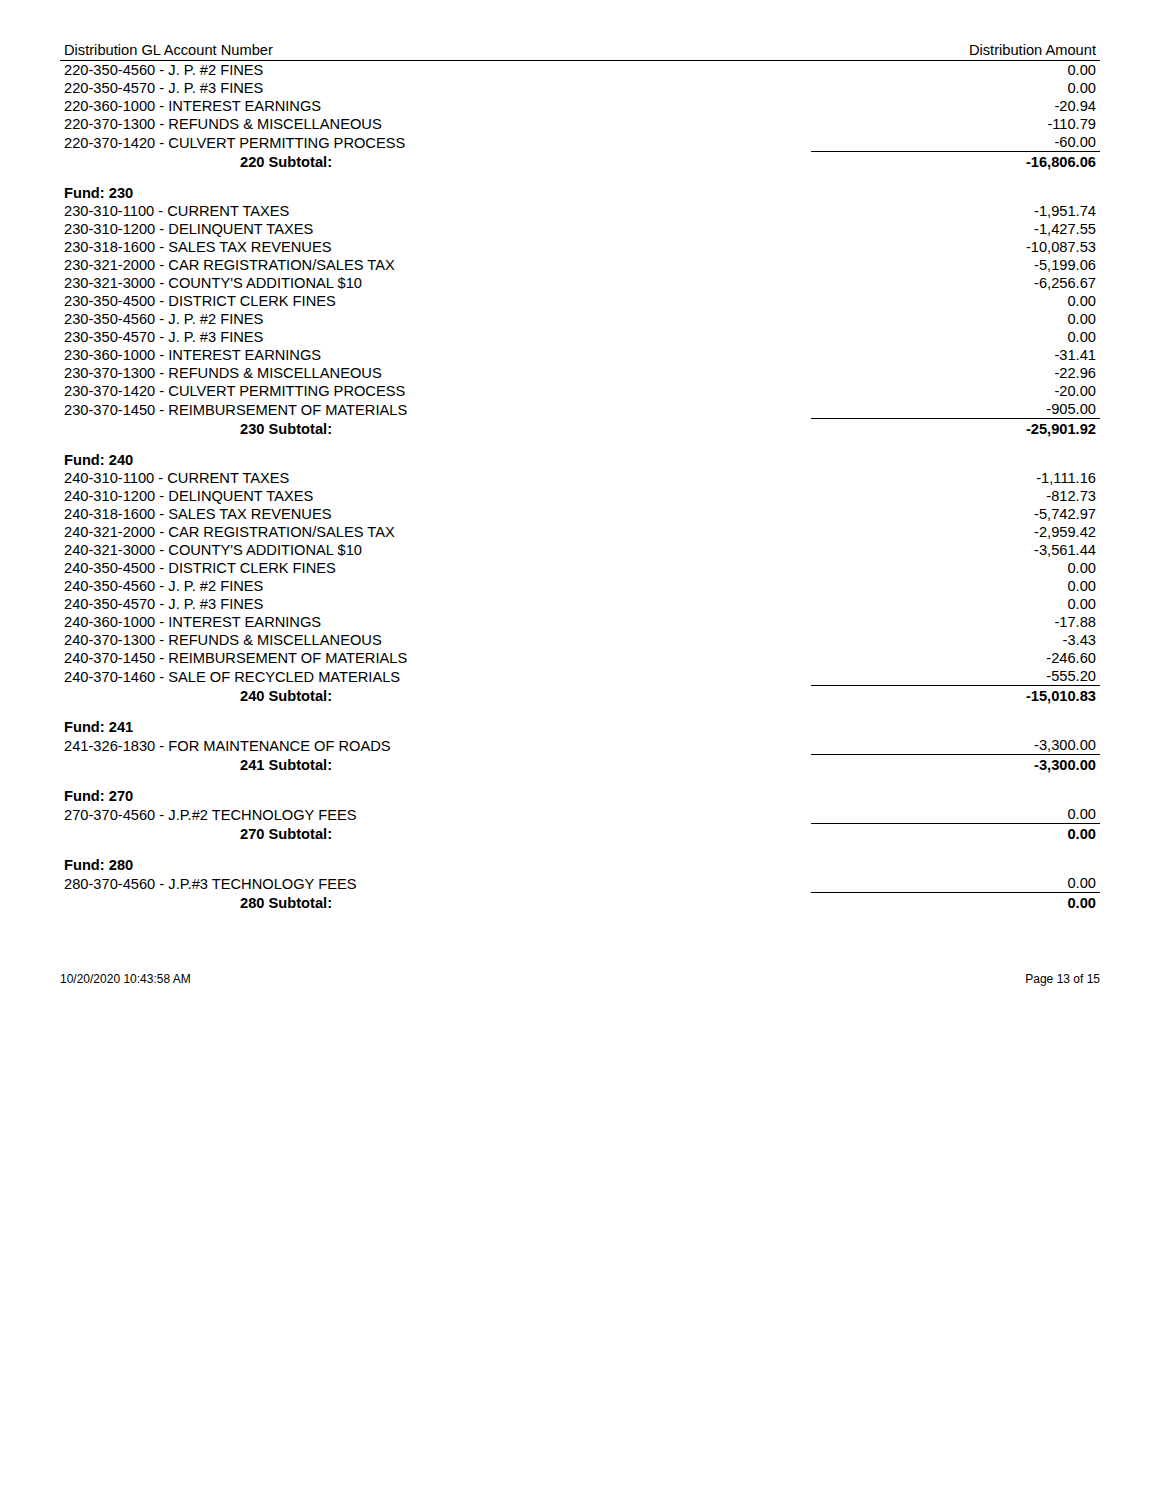| Distribution GL Account Number | Distribution Amount |
| --- | --- |
| 220-350-4560 - J. P. #2 FINES | 0.00 |
| 220-350-4570 - J. P. #3 FINES | 0.00 |
| 220-360-1000 - INTEREST EARNINGS | -20.94 |
| 220-370-1300 - REFUNDS & MISCELLANEOUS | -110.79 |
| 220-370-1420 - CULVERT PERMITTING PROCESS | -60.00 |
| 220 Subtotal: | -16,806.06 |
| Fund: 230 |
| 230-310-1100 - CURRENT TAXES | -1,951.74 |
| 230-310-1200 - DELINQUENT TAXES | -1,427.55 |
| 230-318-1600 - SALES TAX REVENUES | -10,087.53 |
| 230-321-2000 - CAR REGISTRATION/SALES TAX | -5,199.06 |
| 230-321-3000 - COUNTY'S ADDITIONAL $10 | -6,256.67 |
| 230-350-4500 - DISTRICT CLERK FINES | 0.00 |
| 230-350-4560 - J. P. #2 FINES | 0.00 |
| 230-350-4570 - J. P. #3 FINES | 0.00 |
| 230-360-1000 - INTEREST EARNINGS | -31.41 |
| 230-370-1300 - REFUNDS & MISCELLANEOUS | -22.96 |
| 230-370-1420 - CULVERT PERMITTING PROCESS | -20.00 |
| 230-370-1450 - REIMBURSEMENT OF MATERIALS | -905.00 |
| 230 Subtotal: | -25,901.92 |
| Fund: 240 |
| 240-310-1100 - CURRENT TAXES | -1,111.16 |
| 240-310-1200 - DELINQUENT TAXES | -812.73 |
| 240-318-1600 - SALES TAX REVENUES | -5,742.97 |
| 240-321-2000 - CAR REGISTRATION/SALES TAX | -2,959.42 |
| 240-321-3000 - COUNTY'S ADDITIONAL $10 | -3,561.44 |
| 240-350-4500 - DISTRICT CLERK FINES | 0.00 |
| 240-350-4560 - J. P. #2 FINES | 0.00 |
| 240-350-4570 - J. P. #3 FINES | 0.00 |
| 240-360-1000 - INTEREST EARNINGS | -17.88 |
| 240-370-1300 - REFUNDS & MISCELLANEOUS | -3.43 |
| 240-370-1450 - REIMBURSEMENT OF MATERIALS | -246.60 |
| 240-370-1460 - SALE OF RECYCLED MATERIALS | -555.20 |
| 240 Subtotal: | -15,010.83 |
| Fund: 241 |
| 241-326-1830 - FOR MAINTENANCE OF ROADS | -3,300.00 |
| 241 Subtotal: | -3,300.00 |
| Fund: 270 |
| 270-370-4560 - J.P.#2 TECHNOLOGY FEES | 0.00 |
| 270 Subtotal: | 0.00 |
| Fund: 280 |
| 280-370-4560 - J.P.#3 TECHNOLOGY FEES | 0.00 |
| 280 Subtotal: | 0.00 |
10/20/2020 10:43:58 AM Page 13 of 15